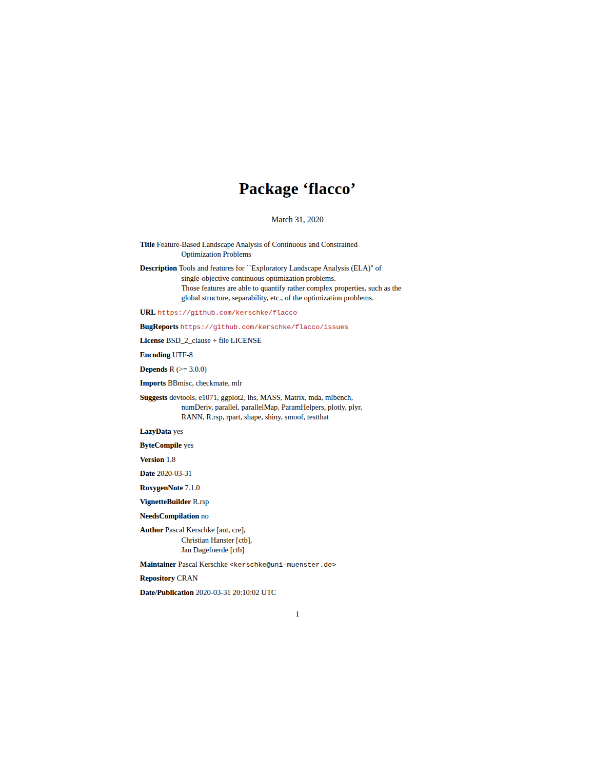Package ‘flacco’
March 31, 2020
Title Feature-Based Landscape Analysis of Continuous and Constrained Optimization Problems
Description Tools and features for ``Exploratory Landscape Analysis (ELA)'' of single-objective continuous optimization problems. Those features are able to quantify rather complex properties, such as the global structure, separability, etc., of the optimization problems.
URL https://github.com/kerschke/flacco
BugReports https://github.com/kerschke/flacco/issues
License BSD_2_clause + file LICENSE
Encoding UTF-8
Depends R (>= 3.0.0)
Imports BBmisc, checkmate, mlr
Suggests devtools, e1071, ggplot2, lhs, MASS, Matrix, mda, mlbench, numDeriv, parallel, parallelMap, ParamHelpers, plotly, plyr, RANN, R.rsp, rpart, shape, shiny, smoof, testthat
LazyData yes
ByteCompile yes
Version 1.8
Date 2020-03-31
RoxygenNote 7.1.0
VignetteBuilder R.rsp
NeedsCompilation no
Author Pascal Kerschke [aut, cre], Christian Hanster [ctb], Jan Dagefoerde [ctb]
Maintainer Pascal Kerschke <kerschke@uni-muenster.de>
Repository CRAN
Date/Publication 2020-03-31 20:10:02 UTC
1